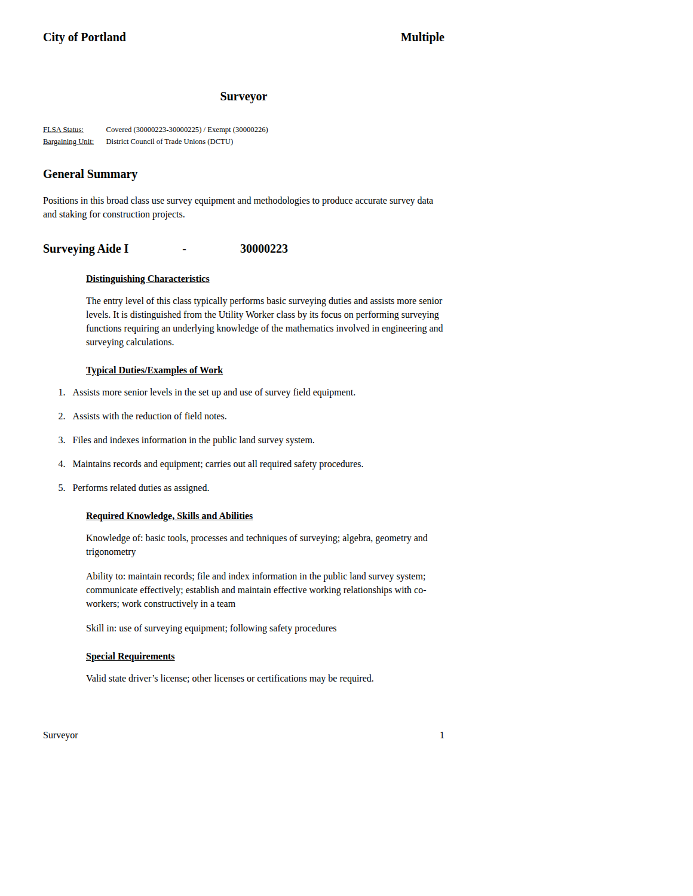City of Portland Multiple
Surveyor
| FLSA Status: | Covered (30000223-30000225) / Exempt (30000226) |
| Bargaining Unit: | District Council of Trade Unions (DCTU) |
General Summary
Positions in this broad class use survey equipment and methodologies to produce accurate survey data and staking for construction projects.
Surveying Aide I-30000223
Distinguishing Characteristics
The entry level of this class typically performs basic surveying duties and assists more senior levels. It is distinguished from the Utility Worker class by its focus on performing surveying functions requiring an underlying knowledge of the mathematics involved in engineering and surveying calculations.
Typical Duties/Examples of Work
Assists more senior levels in the set up and use of survey field equipment.
Assists with the reduction of field notes.
Files and indexes information in the public land survey system.
Maintains records and equipment; carries out all required safety procedures.
Performs related duties as assigned.
Required Knowledge, Skills and Abilities
Knowledge of: basic tools, processes and techniques of surveying; algebra, geometry and trigonometry
Ability to: maintain records; file and index information in the public land survey system; communicate effectively; establish and maintain effective working relationships with co-workers; work constructively in a team
Skill in: use of surveying equipment; following safety procedures
Special Requirements
Valid state driver’s license; other licenses or certifications may be required.
Surveyor 1